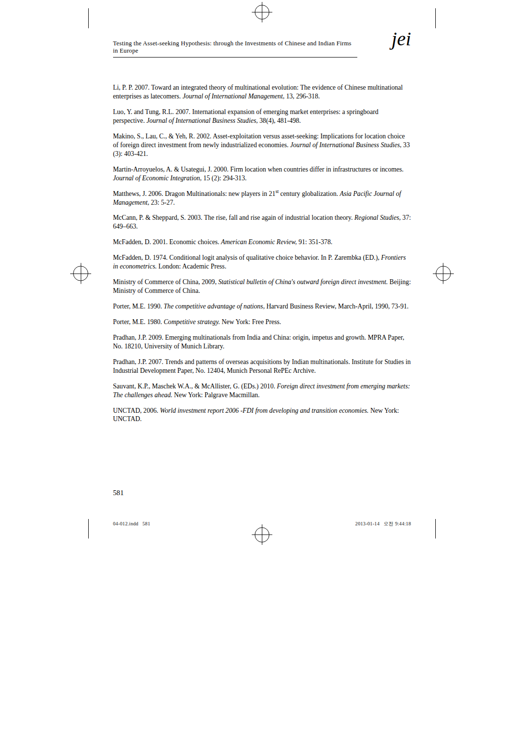Testing the Asset-seeking Hypothesis: through the Investments of Chinese and Indian Firms in Europe
jei
Li, P. P. 2007. Toward an integrated theory of multinational evolution: The evidence of Chinese multinational enterprises as latecomers. Journal of International Management, 13, 296‑318.
Luo, Y. and Tung, R.L. 2007. International expansion of emerging market enterprises: a springboard perspective. Journal of International Business Studies, 38(4), 481‑498.
Makino, S., Lau, C., & Yeh, R. 2002. Asset‑exploitation versus asset‑seeking: Implications for location choice of foreign direct investment from newly industrialized economies. Journal of International Business Studies, 33 (3): 403‑421.
Martin‑Arroyuelos, A. & Usategui, J. 2000. Firm location when countries differ in infrastructures or incomes. Journal of Economic Integration, 15 (2): 294‑313.
Matthews, J. 2006. Dragon Multinationals: new players in 21st century globalization. Asia Pacific Journal of Management, 23: 5‑27.
McCann, P. & Sheppard, S. 2003. The rise, fall and rise again of industrial location theory. Regional Studies, 37: 649–663.
McFadden, D. 2001. Economic choices. American Economic Review, 91: 351‑378.
McFadden, D. 1974. Conditional logit analysis of qualitative choice behavior. In P. Zarembka (ED.), Frontiers in econometrics. London: Academic Press.
Ministry of Commerce of China, 2009, Statistical bulletin of China's outward foreign direct investment. Beijing: Ministry of Commerce of China.
Porter, M.E. 1990. The competitive advantage of nations, Harvard Business Review, March‑April, 1990, 73‑91.
Porter, M.E. 1980. Competitive strategy. New York: Free Press.
Pradhan, J.P. 2009. Emerging multinationals from India and China: origin, impetus and growth. MPRA Paper, No. 18210, University of Munich Library.
Pradhan, J.P. 2007. Trends and patterns of overseas acquisitions by Indian multinationals. Institute for Studies in Industrial Development Paper, No. 12404, Munich Personal RePEc Archive.
Sauvant, K.P., Maschek W.A., & McAllister, G. (EDs.) 2010. Foreign direct investment from emerging markets: The challenges ahead. New York: Palgrave Macmillan.
UNCTAD, 2006. World investment report 2006 -FDI from developing and transition economies. New York: UNCTAD.
581
04-012.indd 581 2013-01-14 오전 9:44:18